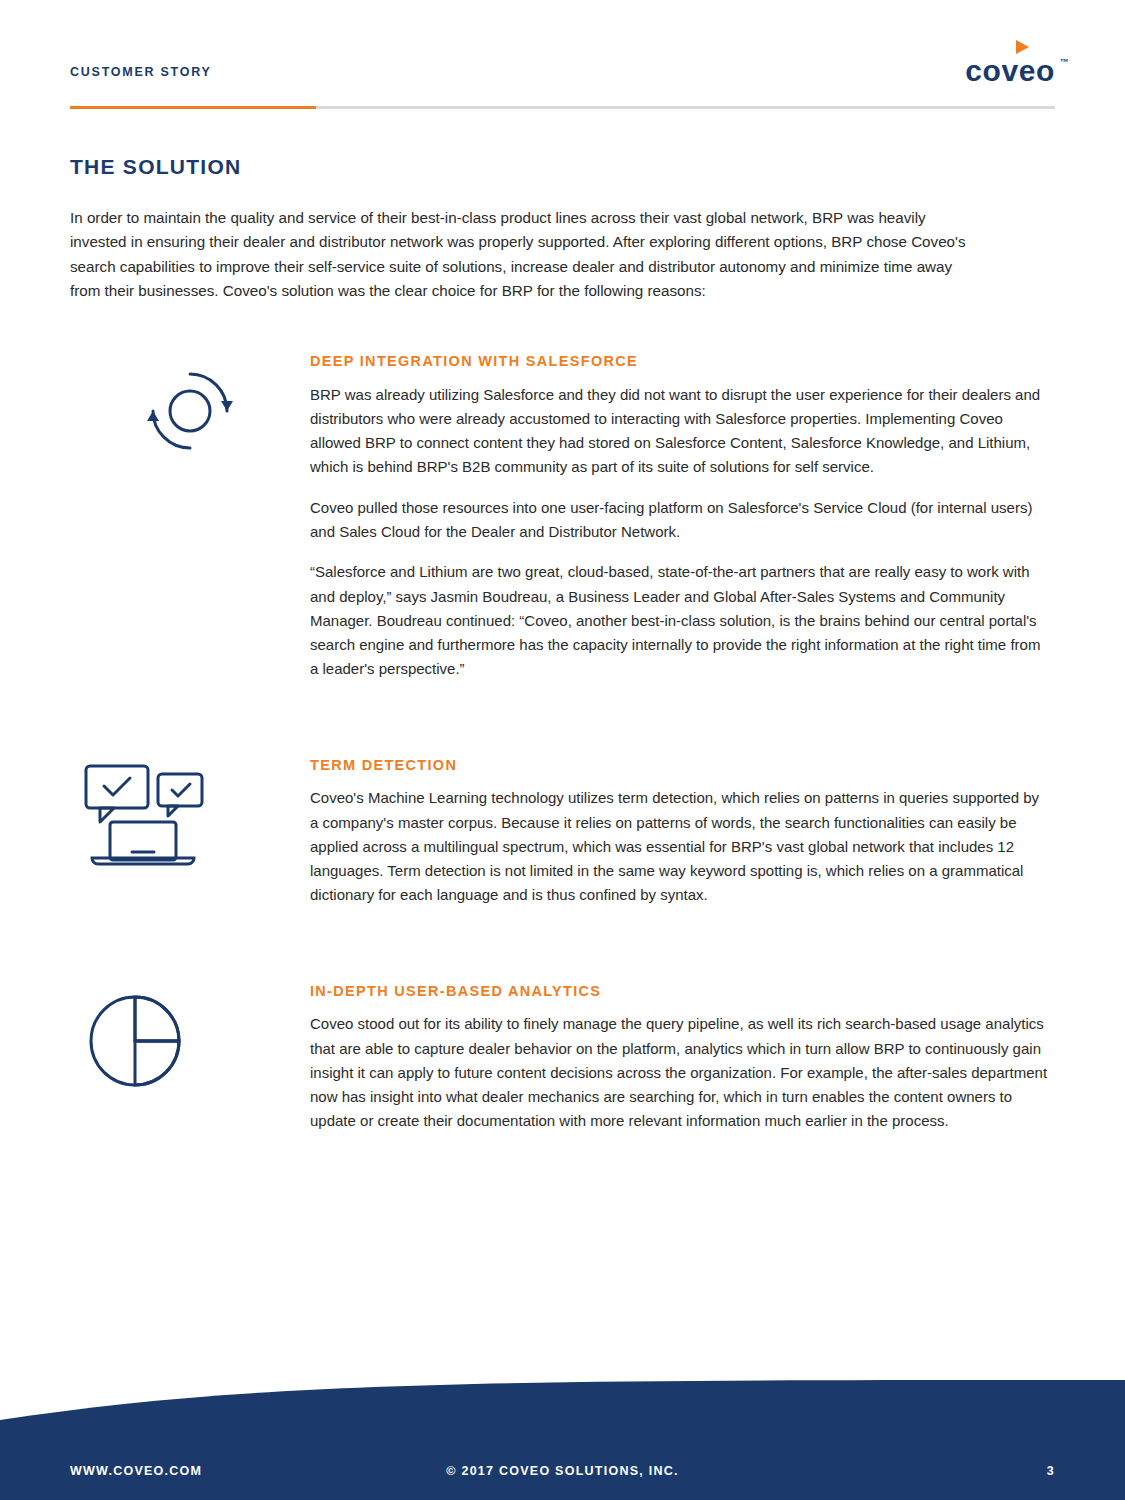Customer Story
coveo™
The Solution
In order to maintain the quality and service of their best-in-class product lines across their vast global network, BRP was heavily invested in ensuring their dealer and distributor network was properly supported. After exploring different options, BRP chose Coveo's search capabilities to improve their self-service suite of solutions, increase dealer and distributor autonomy and minimize time away from their businesses. Coveo's solution was the clear choice for BRP for the following reasons:
Deep Integration with Salesforce
BRP was already utilizing Salesforce and they did not want to disrupt the user experience for their dealers and distributors who were already accustomed to interacting with Salesforce properties. Implementing Coveo allowed BRP to connect content they had stored on Salesforce Content, Salesforce Knowledge, and Lithium, which is behind BRP's B2B community as part of its suite of solutions for self service.
Coveo pulled those resources into one user-facing platform on Salesforce's Service Cloud (for internal users) and Sales Cloud for the Dealer and Distributor Network.
“Salesforce and Lithium are two great, cloud-based, state-of-the-art partners that are really easy to work with and deploy,” says Jasmin Boudreau, a Business Leader and Global After-Sales Systems and Community Manager. Boudreau continued: “Coveo, another best-in-class solution, is the brains behind our central portal's search engine and furthermore has the capacity internally to provide the right information at the right time from a leader's perspective.”
Term Detection
Coveo's Machine Learning technology utilizes term detection, which relies on patterns in queries supported by a company's master corpus. Because it relies on patterns of words, the search functionalities can easily be applied across a multilingual spectrum, which was essential for BRP's vast global network that includes 12 languages. Term detection is not limited in the same way keyword spotting is, which relies on a grammatical dictionary for each language and is thus confined by syntax.
In-Depth User-Based Analytics
Coveo stood out for its ability to finely manage the query pipeline, as well its rich search-based usage analytics that are able to capture dealer behavior on the platform, analytics which in turn allow BRP to continuously gain insight it can apply to future content decisions across the organization. For example, the after-sales department now has insight into what dealer mechanics are searching for, which in turn enables the content owners to update or create their documentation with more relevant information much earlier in the process.
WWW.COVEO.COM
© 2017 COVEO SOLUTIONS, INC.
3